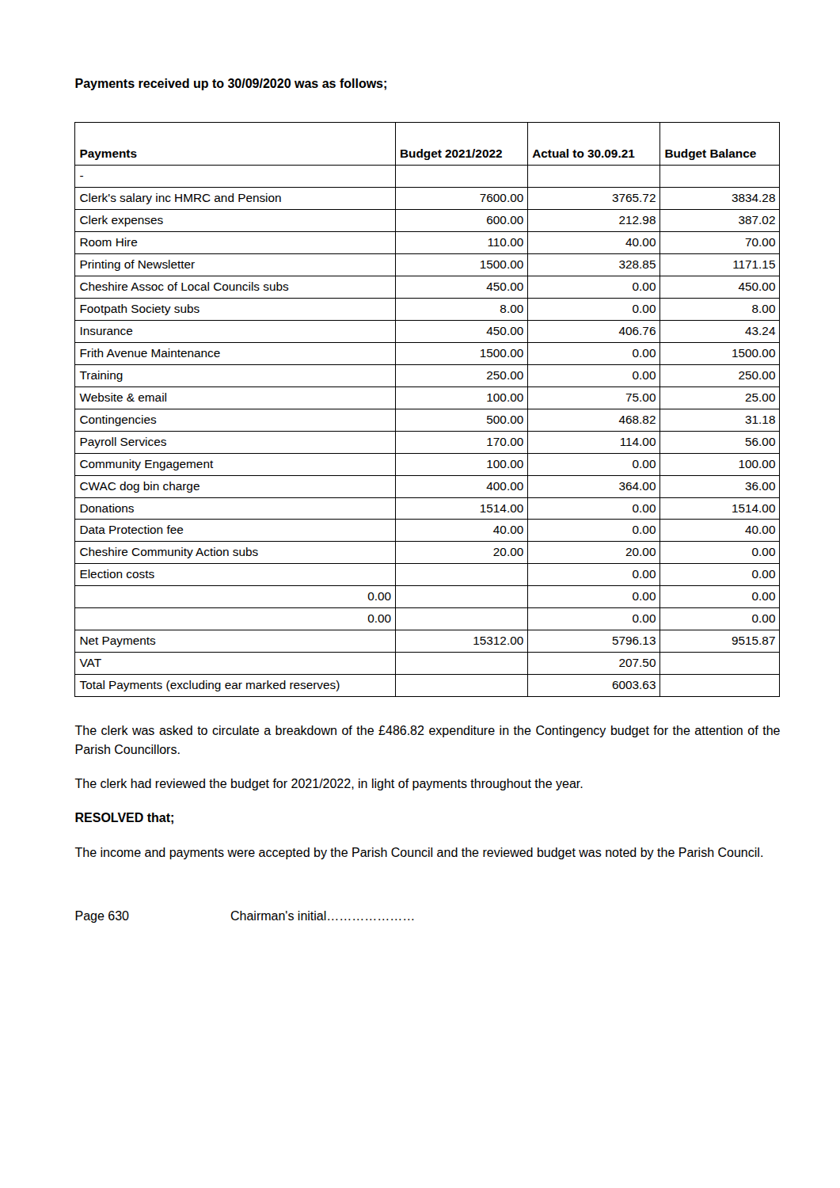Payments received up to 30/09/2020 was as follows;
| Payments | Budget 2021/2022 | Actual to 30.09.21 | Budget Balance |
| --- | --- | --- | --- |
| - | | | |
| Clerk's salary inc HMRC and Pension | 7600.00 | 3765.72 | 3834.28 |
| Clerk expenses | 600.00 | 212.98 | 387.02 |
| Room Hire | 110.00 | 40.00 | 70.00 |
| Printing of Newsletter | 1500.00 | 328.85 | 1171.15 |
| Cheshire Assoc of Local Councils subs | 450.00 | 0.00 | 450.00 |
| Footpath Society subs | 8.00 | 0.00 | 8.00 |
| Insurance | 450.00 | 406.76 | 43.24 |
| Frith Avenue Maintenance | 1500.00 | 0.00 | 1500.00 |
| Training | 250.00 | 0.00 | 250.00 |
| Website & email | 100.00 | 75.00 | 25.00 |
| Contingencies | 500.00 | 468.82 | 31.18 |
| Payroll Services | 170.00 | 114.00 | 56.00 |
| Community Engagement | 100.00 | 0.00 | 100.00 |
| CWAC dog bin charge | 400.00 | 364.00 | 36.00 |
| Donations | 1514.00 | 0.00 | 1514.00 |
| Data Protection fee | 40.00 | 0.00 | 40.00 |
| Cheshire Community Action subs | 20.00 | 20.00 | 0.00 |
| Election costs | | 0.00 | 0.00 |
| 0.00 | | 0.00 | 0.00 |
| 0.00 | | 0.00 | 0.00 |
| Net Payments | 15312.00 | 5796.13 | 9515.87 |
| VAT | | 207.50 | |
| Total Payments (excluding ear marked reserves) | | 6003.63 | |
The clerk was asked to circulate a breakdown of the £486.82 expenditure in the Contingency budget for the attention of the Parish Councillors.
The clerk had reviewed the budget for 2021/2022, in light of payments throughout the year.
RESOLVED that;
The income and payments were accepted by the Parish Council and the reviewed budget was noted by the Parish Council.
Page 630 Chairman's initial…………………